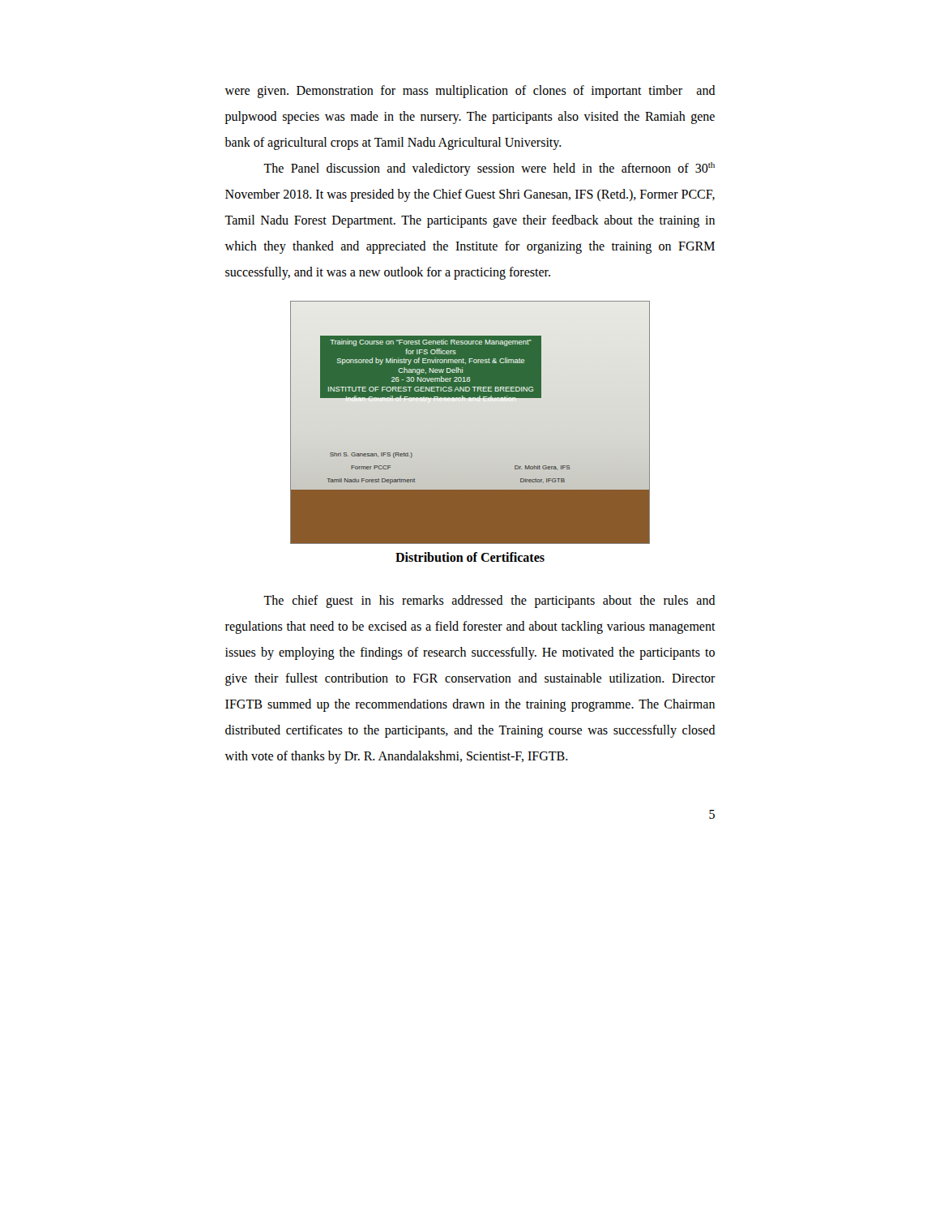were given. Demonstration for mass multiplication of clones of important timber and pulpwood species was made in the nursery. The participants also visited the Ramiah gene bank of agricultural crops at Tamil Nadu Agricultural University.
The Panel discussion and valedictory session were held in the afternoon of 30th November 2018. It was presided by the Chief Guest Shri Ganesan, IFS (Retd.), Former PCCF, Tamil Nadu Forest Department. The participants gave their feedback about the training in which they thanked and appreciated the Institute for organizing the training on FGRM successfully, and it was a new outlook for a practicing forester.
Training Course on “Forest Genetic Resource Management”
for IFS Officers
Sponsored by Ministry of Environment, Forest & Climate Change, New Delhi
26 - 30 November 2018
INSTITUTE OF FOREST GENETICS AND TREE BREEDING
Indian Council of Forestry Research and Education
Shri S. Ganesan, IFS (Retd.)
Former PCCF
Tamil Nadu Forest Department
Dr. Mohit Gera, IFS
Director, IFGTB
Distribution of Certificates
The chief guest in his remarks addressed the participants about the rules and regulations that need to be excised as a field forester and about tackling various management issues by employing the findings of research successfully. He motivated the participants to give their fullest contribution to FGR conservation and sustainable utilization. Director IFGTB summed up the recommendations drawn in the training programme. The Chairman distributed certificates to the participants, and the Training course was successfully closed with vote of thanks by Dr. R. Anandalakshmi, Scientist-F, IFGTB.
5